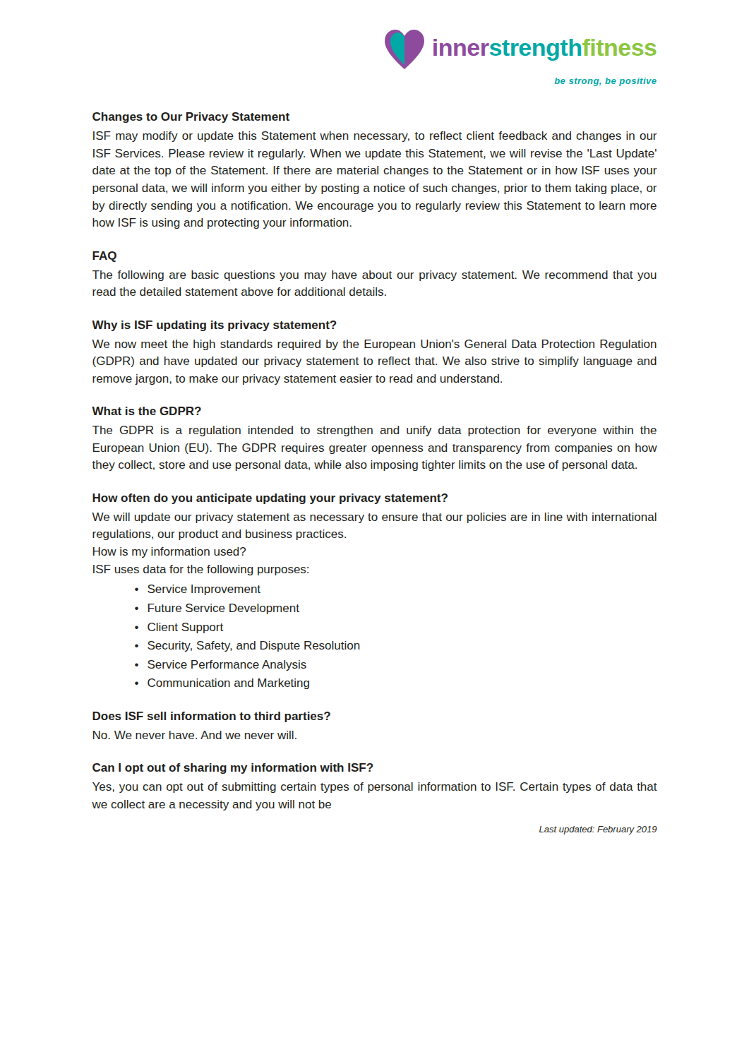inner strength fitness be strong, be positive
Changes to Our Privacy Statement
ISF may modify or update this Statement when necessary, to reflect client feedback and changes in our ISF Services. Please review it regularly. When we update this Statement, we will revise the 'Last Update' date at the top of the Statement. If there are material changes to the Statement or in how ISF uses your personal data, we will inform you either by posting a notice of such changes, prior to them taking place, or by directly sending you a notification. We encourage you to regularly review this Statement to learn more how ISF is using and protecting your information.
FAQ
The following are basic questions you may have about our privacy statement. We recommend that you read the detailed statement above for additional details.
Why is ISF updating its privacy statement?
We now meet the high standards required by the European Union's General Data Protection Regulation (GDPR) and have updated our privacy statement to reflect that. We also strive to simplify language and remove jargon, to make our privacy statement easier to read and understand.
What is the GDPR?
The GDPR is a regulation intended to strengthen and unify data protection for everyone within the European Union (EU). The GDPR requires greater openness and transparency from companies on how they collect, store and use personal data, while also imposing tighter limits on the use of personal data.
How often do you anticipate updating your privacy statement?
We will update our privacy statement as necessary to ensure that our policies are in line with international regulations, our product and business practices.
How is my information used?
ISF uses data for the following purposes:
Service Improvement
Future Service Development
Client Support
Security, Safety, and Dispute Resolution
Service Performance Analysis
Communication and Marketing
Does ISF sell information to third parties?
No. We never have. And we never will.
Can I opt out of sharing my information with ISF?
Yes, you can opt out of submitting certain types of personal information to ISF. Certain types of data that we collect are a necessity and you will not be
Last updated: February 2019